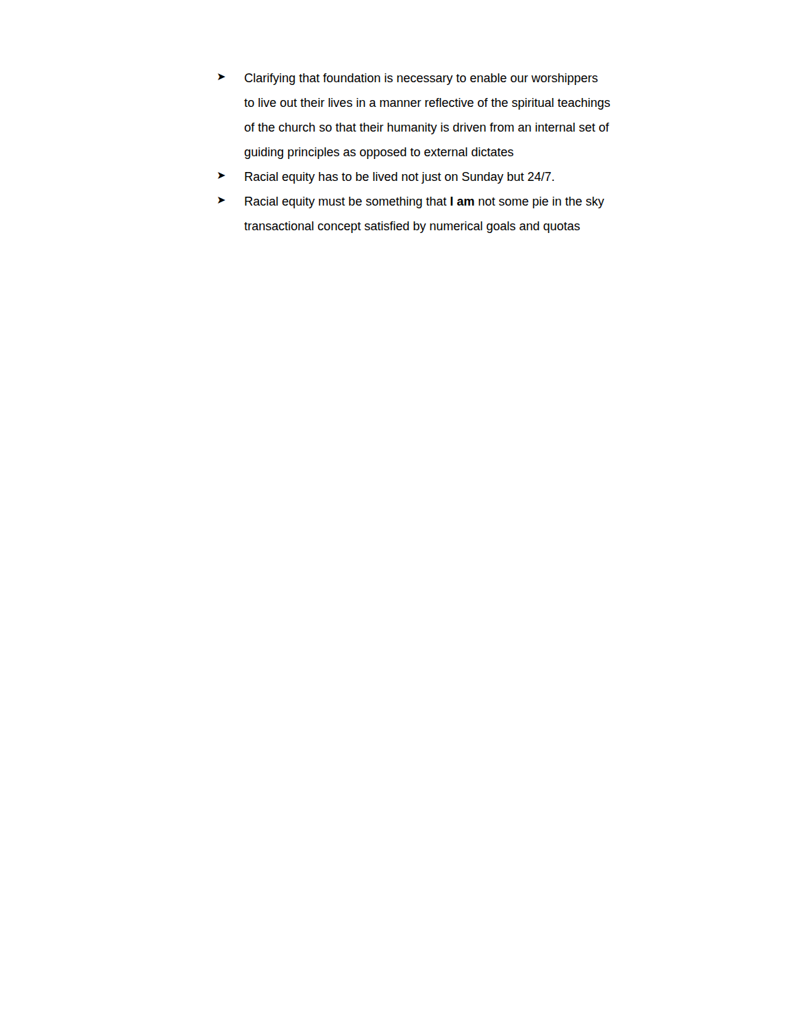Clarifying that foundation is necessary to enable our worshippers to live out their lives in a manner reflective of the spiritual teachings of the church so that their humanity is driven from an internal set of guiding principles as opposed to external dictates
Racial equity has to be lived not just on Sunday but 24/7.
Racial equity must be something that I am not some pie in the sky transactional concept satisfied by numerical goals and quotas